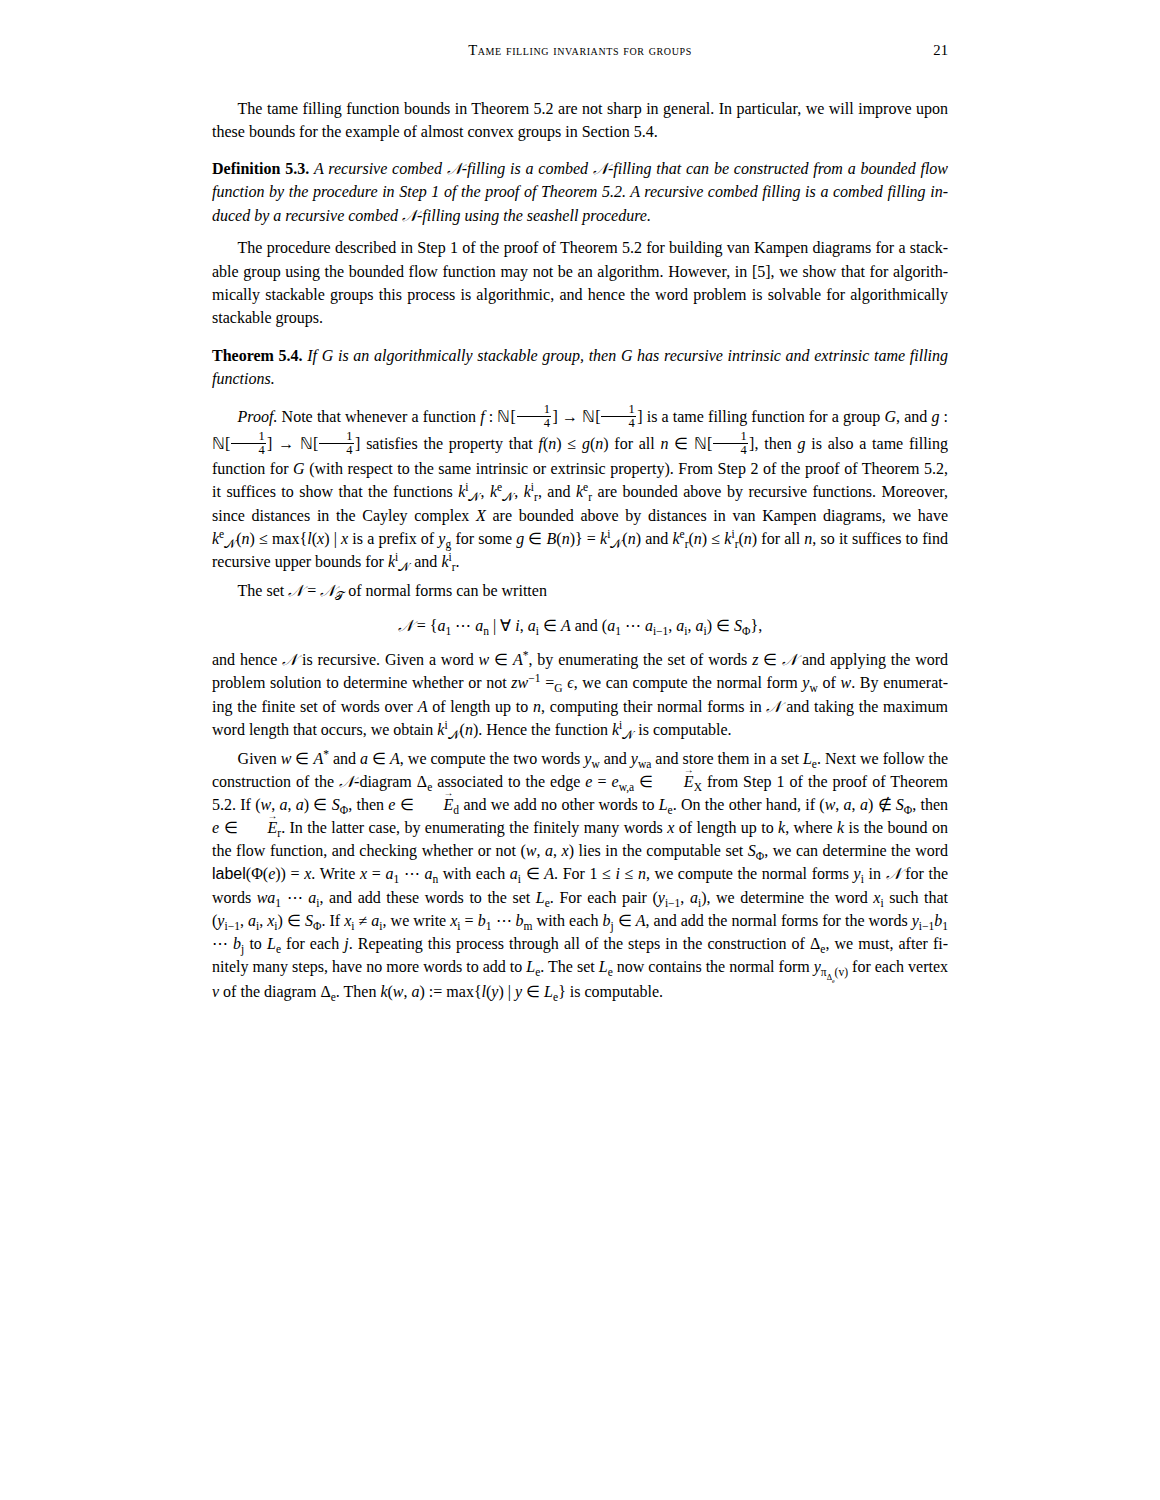Tame filling invariants for groups 21
The tame filling function bounds in Theorem 5.2 are not sharp in general. In particular, we will improve upon these bounds for the example of almost convex groups in Section 5.4.
Definition 5.3. A recursive combed 𝒩-filling is a combed 𝒩-filling that can be constructed from a bounded flow function by the procedure in Step 1 of the proof of Theorem 5.2. A recursive combed filling is a combed filling induced by a recursive combed 𝒩-filling using the seashell procedure.
The procedure described in Step 1 of the proof of Theorem 5.2 for building van Kampen diagrams for a stackable group using the bounded flow function may not be an algorithm. However, in [5], we show that for algorithmically stackable groups this process is algorithmic, and hence the word problem is solvable for algorithmically stackable groups.
Theorem 5.4. If G is an algorithmically stackable group, then G has recursive intrinsic and extrinsic tame filling functions.
Proof. Note that whenever a function f : ℕ[14] → ℕ[14] is a tame filling function for a group G, and g : ℕ[14] → ℕ[14] satisfies the property that f(n) ≤ g(n) for all n ∈ ℕ[14], then g is also a tame filling function for G (with respect to the same intrinsic or extrinsic property). From Step 2 of the proof of Theorem 5.2, it suffices to show that the functions ki𝒩, ke𝒩, kir, and ker are bounded above by recursive functions. Moreover, since distances in the Cayley complex X are bounded above by distances in van Kampen diagrams, we have ke𝒩(n) ≤ max{l(x) | x is a prefix of yg for some g ∈ B(n)} = ki𝒩(n) and ker(n) ≤ kir(n) for all n, so it suffices to find recursive upper bounds for ki𝒩 and kir.
The set 𝒩 = 𝒩𝒯 of normal forms can be written
𝒩 = {a1 ⋯ an | ∀ i, ai ∈ A and (a1 ⋯ ai−1, ai, ai) ∈ SΦ},
and hence 𝒩 is recursive. Given a word w ∈ A*, by enumerating the set of words z ∈ 𝒩 and applying the word problem solution to determine whether or not zw−1 =G ϵ, we can compute the normal form yw of w. By enumerating the finite set of words over A of length up to n, computing their normal forms in 𝒩 and taking the maximum word length that occurs, we obtain ki𝒩(n). Hence the function ki𝒩 is computable.
Given w ∈ A* and a ∈ A, we compute the two words yw and ywa and store them in a set Le. Next we follow the construction of the 𝒩-diagram Δe associated to the edge e = ew,a ∈ EX from Step 1 of the proof of Theorem 5.2. If (w, a, a) ∈ SΦ, then e ∈ Ed and we add no other words to Le. On the other hand, if (w, a, a) ∉ SΦ, then e ∈ Er. In the latter case, by enumerating the finitely many words x of length up to k, where k is the bound on the flow function, and checking whether or not (w, a, x) lies in the computable set SΦ, we can determine the word label(Φ(e)) = x. Write x = a1 ⋯ an with each ai ∈ A. For 1 ≤ i ≤ n, we compute the normal forms yi in 𝒩 for the words wa1 ⋯ ai, and add these words to the set Le. For each pair (yi−1, ai), we determine the word xi such that (yi−1, ai, xi) ∈ SΦ. If xi ≠ ai, we write xi = b1 ⋯ bm with each bj ∈ A, and add the normal forms for the words yi−1b1 ⋯ bj to Le for each j. Repeating this process through all of the steps in the construction of Δe, we must, after finitely many steps, have no more words to add to Le. The set Le now contains the normal form yπΔe(v) for each vertex v of the diagram Δe. Then k(w, a) := max{l(y) | y ∈ Le} is computable.